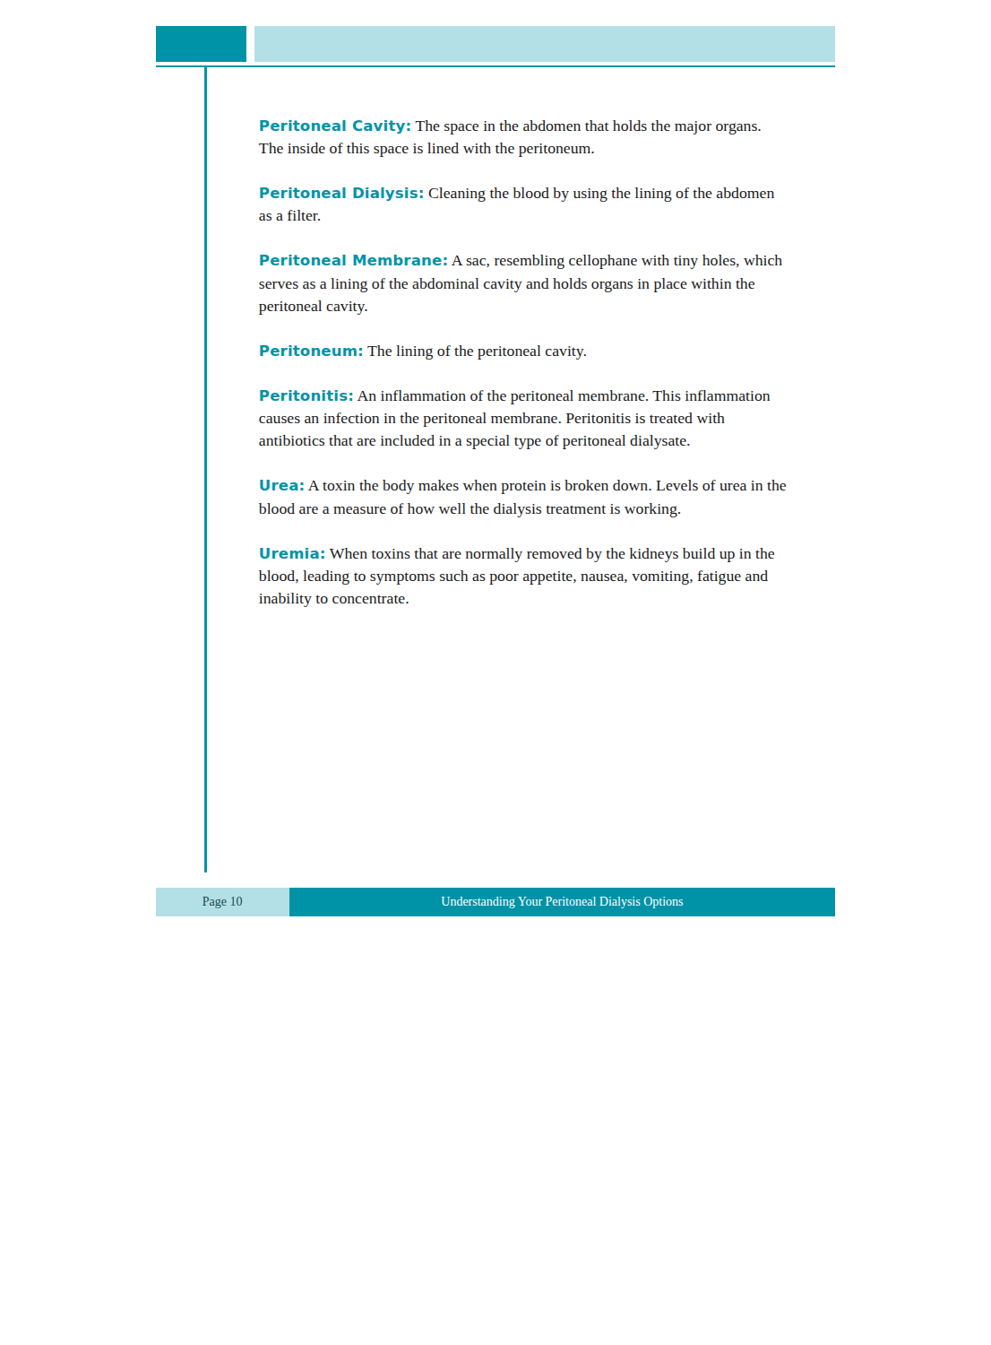Peritoneal Cavity: The space in the abdomen that holds the major organs. The inside of this space is lined with the peritoneum.
Peritoneal Dialysis: Cleaning the blood by using the lining of the abdomen as a filter.
Peritoneal Membrane: A sac, resembling cellophane with tiny holes, which serves as a lining of the abdominal cavity and holds organs in place within the peritoneal cavity.
Peritoneum: The lining of the peritoneal cavity.
Peritonitis: An inflammation of the peritoneal membrane. This inflammation causes an infection in the peritoneal membrane. Peritonitis is treated with antibiotics that are included in a special type of peritoneal dialysate.
Urea: A toxin the body makes when protein is broken down. Levels of urea in the blood are a measure of how well the dialysis treatment is working.
Uremia: When toxins that are normally removed by the kidneys build up in the blood, leading to symptoms such as poor appetite, nausea, vomiting, fatigue and inability to concentrate.
Page 10
Understanding Your Peritoneal Dialysis Options